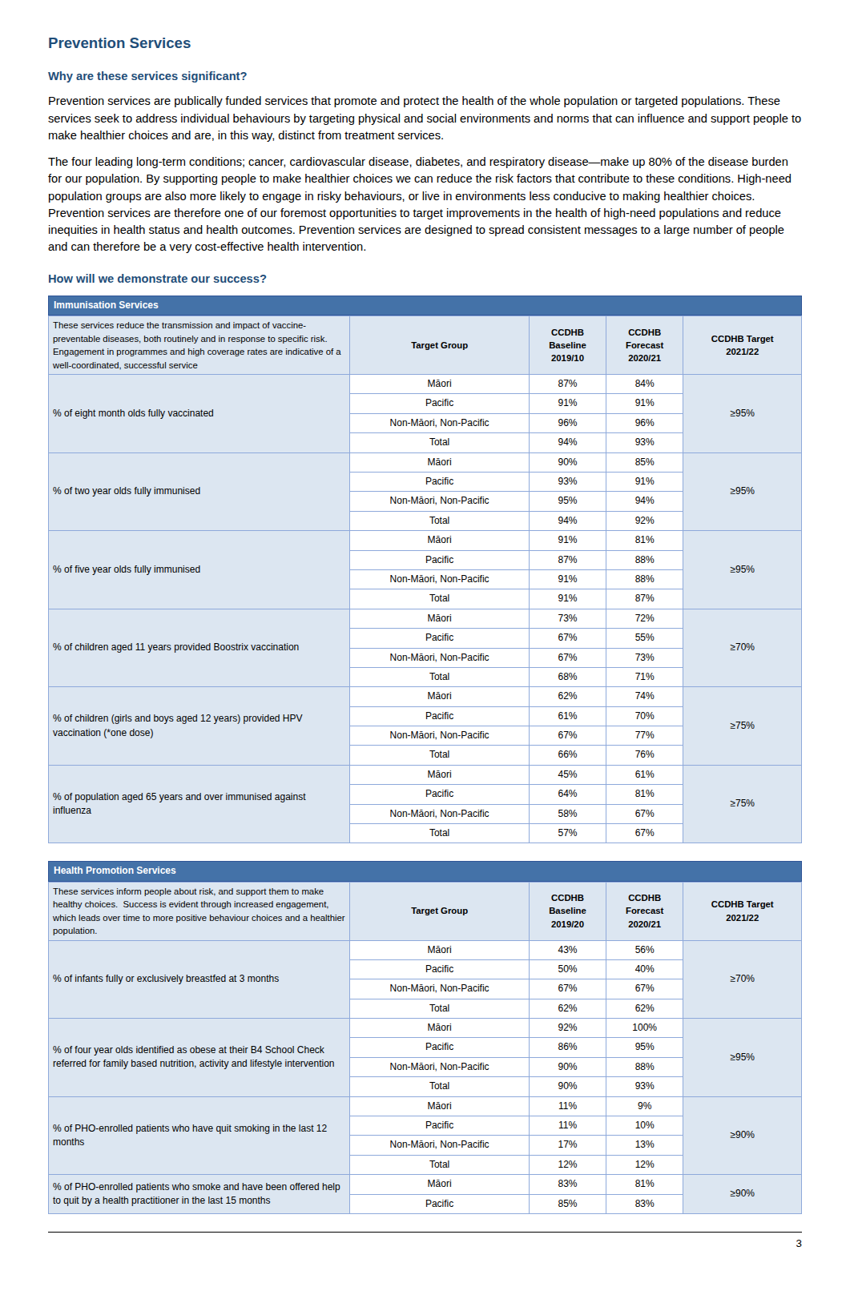Prevention Services
Why are these services significant?
Prevention services are publically funded services that promote and protect the health of the whole population or targeted populations. These services seek to address individual behaviours by targeting physical and social environments and norms that can influence and support people to make healthier choices and are, in this way, distinct from treatment services.
The four leading long-term conditions; cancer, cardiovascular disease, diabetes, and respiratory disease—make up 80% of the disease burden for our population. By supporting people to make healthier choices we can reduce the risk factors that contribute to these conditions. High-need population groups are also more likely to engage in risky behaviours, or live in environments less conducive to making healthier choices. Prevention services are therefore one of our foremost opportunities to target improvements in the health of high-need populations and reduce inequities in health status and health outcomes. Prevention services are designed to spread consistent messages to a large number of people and can therefore be a very cost-effective health intervention.
How will we demonstrate our success?
Immunisation Services
| These services reduce the transmission and impact of vaccine-preventable diseases, both routinely and in response to specific risk. Engagement in programmes and high coverage rates are indicative of a well-coordinated, successful service | Target Group | CCDHB Baseline 2019/10 | CCDHB Forecast 2020/21 | CCDHB Target 2021/22 |
| --- | --- | --- | --- | --- |
| % of eight month olds fully vaccinated | Māori | 87% | 84% | ≥95% |
| Pacific | 91% | 91% |
| Non-Māori, Non-Pacific | 96% | 96% |
| Total | 94% | 93% |
| % of two year olds fully immunised | Māori | 90% | 85% | ≥95% |
| Pacific | 93% | 91% |
| Non-Māori, Non-Pacific | 95% | 94% |
| Total | 94% | 92% |
| % of five year olds fully immunised | Māori | 91% | 81% | ≥95% |
| Pacific | 87% | 88% |
| Non-Māori, Non-Pacific | 91% | 88% |
| Total | 91% | 87% |
| % of children aged 11 years provided Boostrix vaccination | Māori | 73% | 72% | ≥70% |
| Pacific | 67% | 55% |
| Non-Māori, Non-Pacific | 67% | 73% |
| Total | 68% | 71% |
| % of children (girls and boys aged 12 years) provided HPV vaccination (*one dose) | Māori | 62% | 74% | ≥75% |
| Pacific | 61% | 70% |
| Non-Māori, Non-Pacific | 67% | 77% |
| Total | 66% | 76% |
| % of population aged 65 years and over immunised against influenza | Māori | 45% | 61% | ≥75% |
| Pacific | 64% | 81% |
| Non-Māori, Non-Pacific | 58% | 67% |
| Total | 57% | 67% |
Health Promotion Services
| These services inform people about risk, and support them to make healthy choices. Success is evident through increased engagement, which leads over time to more positive behaviour choices and a healthier population. | Target Group | CCDHB Baseline 2019/20 | CCDHB Forecast 2020/21 | CCDHB Target 2021/22 |
| --- | --- | --- | --- | --- |
| % of infants fully or exclusively breastfed at 3 months | Māori | 43% | 56% | ≥70% |
| Pacific | 50% | 40% |
| Non-Māori, Non-Pacific | 67% | 67% |
| Total | 62% | 62% |
| % of four year olds identified as obese at their B4 School Check referred for family based nutrition, activity and lifestyle intervention | Māori | 92% | 100% | ≥95% |
| Pacific | 86% | 95% |
| Non-Māori, Non-Pacific | 90% | 88% |
| Total | 90% | 93% |
| % of PHO-enrolled patients who have quit smoking in the last 12 months | Māori | 11% | 9% | ≥90% |
| Pacific | 11% | 10% |
| Non-Māori, Non-Pacific | 17% | 13% |
| Total | 12% | 12% |
| % of PHO-enrolled patients who smoke and have been offered help to quit by a health practitioner in the last 15 months | Māori | 83% | 81% | ≥90% |
| Pacific | 85% | 83% |
3